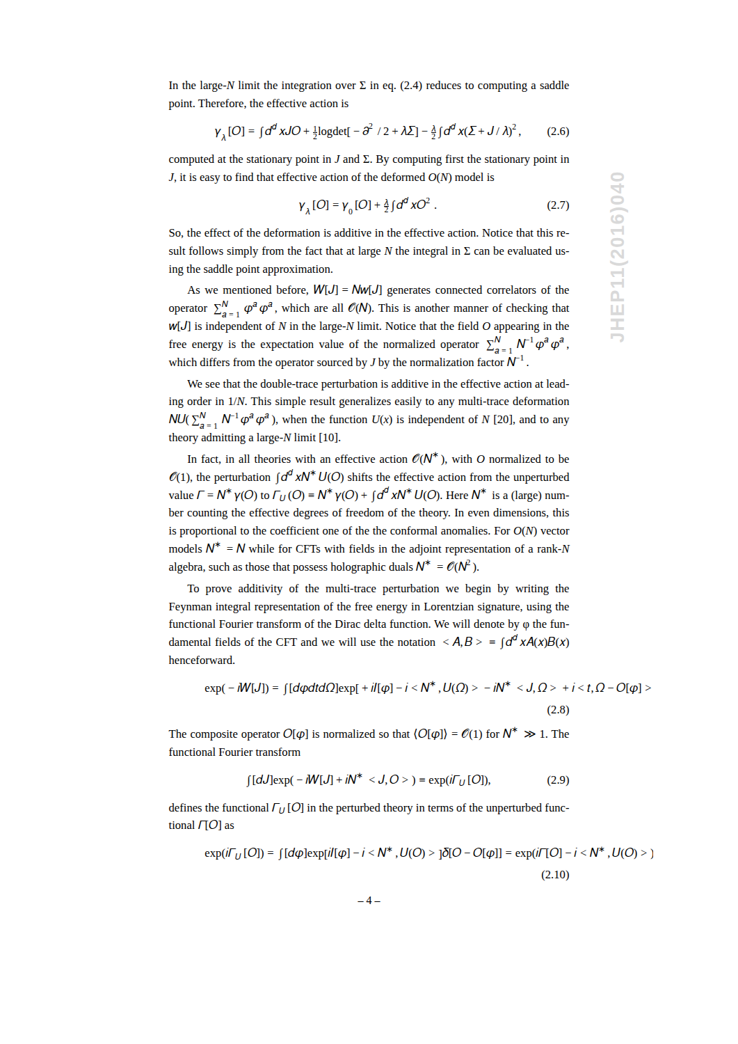JHEP11(2016)040
In the large-N limit the integration over Σ in eq. (2.4) reduces to computing a saddle point. Therefore, the effective action is
γλ [O] = ∫ddxJO + 12 log⁡det [ −∂2/2 +λΣ ] − λ2 ∫ddx (Σ+J/λ)2 , (2.6)
computed at the stationary point in J and Σ. By computing first the stationary point in J, it is easy to find that effective action of the deformed O(N) model is
γλ[O] = γ0[O] + λ2 ∫ddxO2 . (2.7)
So, the effect of the deformation is additive in the effective action. Notice that this result follows simply from the fact that at large N the integral in Σ can be evaluated using the saddle point approximation.
As we mentioned before, W[J]=Nw[J] generates connected correlators of the operator ∑a=1Nφaφa, which are all 𝒪(N). This is another manner of checking that w[J] is independent of N in the large-N limit. Notice that the field O appearing in the free energy is the expectation value of the normalized operator ∑a=1NN−1φaφa, which differs from the operator sourced by J by the normalization factor N−1.
We see that the double-trace perturbation is additive in the effective action at leading order in 1/N. This simple result generalizes easily to any multi-trace deformation NU(∑a=1NN−1φaφa), when the function U(x) is independent of N [20], and to any theory admitting a large-N limit [10].
In fact, in all theories with an effective action 𝒪(N∗), with O normalized to be 𝒪(1), the perturbation ∫ddxN∗U(O) shifts the effective action from the unperturbed value Γ=N∗γ(O) to ΓU(O)≡N∗γ(O)+∫ddxN∗U(O). Here N∗ is a (large) number counting the effective degrees of freedom of the theory. In even dimensions, this is proportional to the coefficient one of the the conformal anomalies. For O(N) vector models N∗=N while for CFTs with fields in the adjoint representation of a rank-N algebra, such as those that possess holographic duals N∗=𝒪(N2).
To prove additivity of the multi-trace perturbation we begin by writing the Feynman integral representation of the free energy in Lorentzian signature, using the functional Fourier transform of the Dirac delta function. We will denote by φ the fundamental fields of the CFT and we will use the notation <A,B>≡∫ddxA(x)B(x) henceforward.
exp⁡(−iW[J]) = ∫[dφdtdΩ] exp⁡ [ +iI[φ] −i<N∗,U(Ω)> −iN∗<J,Ω> +i<t,Ω−O[φ]> ] .
(2.8)
The composite operator O[φ] is normalized so that ⟨O[φ]⟩=𝒪(1) for N∗≫1. The functional Fourier transform
∫[dJ] exp⁡(−iW[J] +iN∗<J,O>) ≡ exp⁡(iΓU[O]) , (2.9)
defines the functional ΓU[O] in the perturbed theory in terms of the unperturbed functional Γ[O] as
exp⁡(iΓU[O]) = ∫[dφ] exp⁡ [iI[φ] −i<N∗,U(O)>] δ[O−O[φ]] = exp⁡(iΓ[O] −i<N∗,U(O)>) .
(2.10)
– 4 –